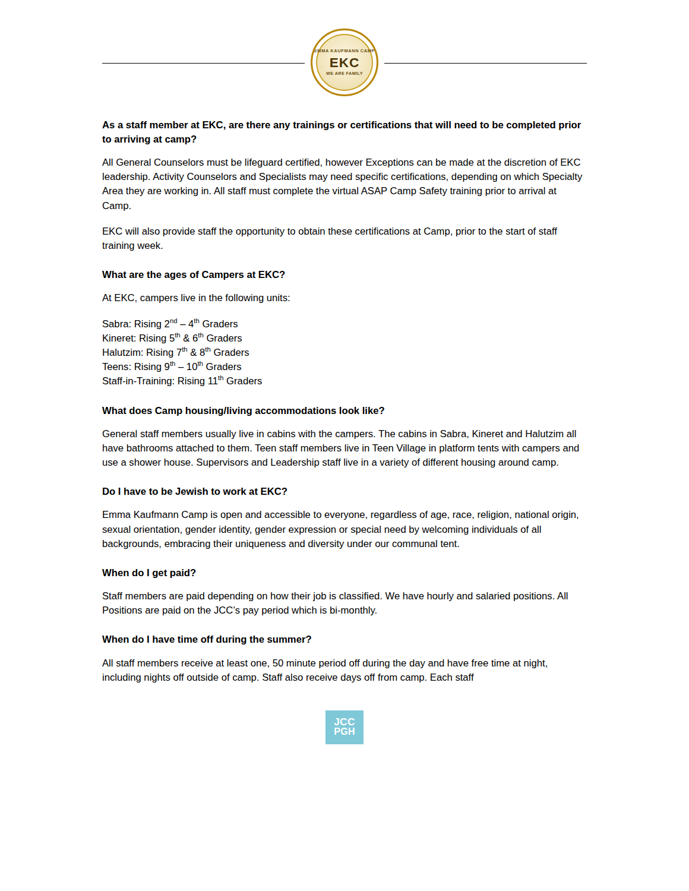Emma Kaufmann Camp EKC We Are Family
As a staff member at EKC, are there any trainings or certifications that will need to be completed prior to arriving at camp?
All General Counselors must be lifeguard certified, however Exceptions can be made at the discretion of EKC leadership. Activity Counselors and Specialists may need specific certifications, depending on which Specialty Area they are working in. All staff must complete the virtual ASAP Camp Safety training prior to arrival at Camp.
EKC will also provide staff the opportunity to obtain these certifications at Camp, prior to the start of staff training week.
What are the ages of Campers at EKC?
At EKC, campers live in the following units:
Sabra: Rising 2nd – 4th Graders
Kineret: Rising 5th & 6th Graders
Halutzim: Rising 7th & 8th Graders
Teens: Rising 9th – 10th Graders
Staff-in-Training: Rising 11th Graders
What does Camp housing/living accommodations look like?
General staff members usually live in cabins with the campers. The cabins in Sabra, Kineret and Halutzim all have bathrooms attached to them. Teen staff members live in Teen Village in platform tents with campers and use a shower house. Supervisors and Leadership staff live in a variety of different housing around camp.
Do I have to be Jewish to work at EKC?
Emma Kaufmann Camp is open and accessible to everyone, regardless of age, race, religion, national origin, sexual orientation, gender identity, gender expression or special need by welcoming individuals of all backgrounds, embracing their uniqueness and diversity under our communal tent.
When do I get paid?
Staff members are paid depending on how their job is classified. We have hourly and salaried positions. All Positions are paid on the JCC’s pay period which is bi-monthly.
When do I have time off during the summer?
All staff members receive at least one, 50 minute period off during the day and have free time at night, including nights off outside of camp. Staff also receive days off from camp. Each staff
JCC PGH